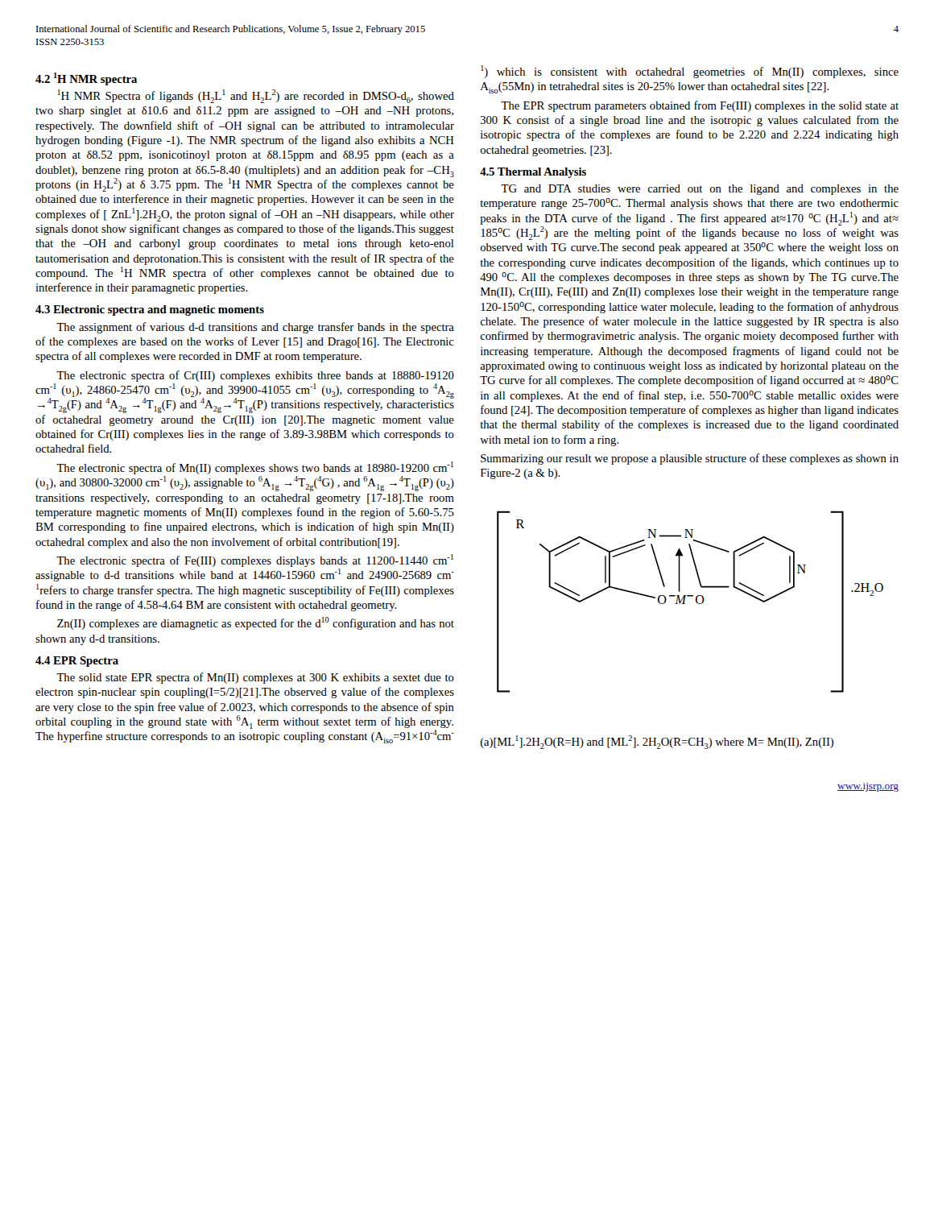International Journal of Scientific and Research Publications, Volume 5, Issue 2, February 2015
ISSN 2250-3153 4
4.2 1H NMR spectra
1H NMR Spectra of ligands (H2L1 and H2L2) are recorded in DMSO-d6, showed two sharp singlet at δ10.6 and δ11.2 ppm are assigned to –OH and –NH protons, respectively. The downfield shift of –OH signal can be attributed to intramolecular hydrogen bonding (Figure -1). The NMR spectrum of the ligand also exhibits a NCH proton at δ8.52 ppm, isonicotinoyl proton at δ8.15ppm and δ8.95 ppm (each as a doublet), benzene ring proton at δ6.5-8.40 (multiplets) and an addition peak for –CH3 protons (in H2L2) at δ 3.75 ppm. The 1H NMR Spectra of the complexes cannot be obtained due to interference in their magnetic properties. However it can be seen in the complexes of [ ZnL1].2H2O, the proton signal of –OH an –NH disappears, while other signals donot show significant changes as compared to those of the ligands.This suggest that the –OH and carbonyl group coordinates to metal ions through keto-enol tautomerisation and deprotonation.This is consistent with the result of IR spectra of the compound. The 1H NMR spectra of other complexes cannot be obtained due to interference in their paramagnetic properties.
4.3 Electronic spectra and magnetic moments
The assignment of various d-d transitions and charge transfer bands in the spectra of the complexes are based on the works of Lever [15] and Drago[16]. The Electronic spectra of all complexes were recorded in DMF at room temperature.
The electronic spectra of Cr(III) complexes exhibits three bands at 18880-19120 cm-1 (υ1), 24860-25470 cm-1 (υ2), and 39900-41055 cm-1 (υ3), corresponding to 4A2g →4T2g(F) and 4A2g →4T1g(F) and 4A2g→4T1g(P) transitions respectively, characteristics of octahedral geometry around the Cr(III) ion [20].The magnetic moment value obtained for Cr(III) complexes lies in the range of 3.89-3.98BM which corresponds to octahedral field.
The electronic spectra of Mn(II) complexes shows two bands at 18980-19200 cm-1 (υ1), and 30800-32000 cm-1 (υ2), assignable to 6A1g →4T2g(4G) , and 6A1g →4T1g(P) (υ2) transitions respectively, corresponding to an octahedral geometry [17-18].The room temperature magnetic moments of Mn(II) complexes found in the region of 5.60-5.75 BM corresponding to fine unpaired electrons, which is indication of high spin Mn(II) octahedral complex and also the non involvement of orbital contribution[19].
The electronic spectra of Fe(III) complexes displays bands at 11200-11440 cm-1 assignable to d-d transitions while band at 14460-15960 cm-1 and 24900-25689 cm-1refers to charge transfer spectra. The high magnetic susceptibility of Fe(III) complexes found in the range of 4.58-4.64 BM are consistent with octahedral geometry.
Zn(II) complexes are diamagnetic as expected for the d10 configuration and has not shown any d-d transitions.
4.4 EPR Spectra
The solid state EPR spectra of Mn(II) complexes at 300 K exhibits a sextet due to electron spin-nuclear spin coupling(I=5/2)[21].The observed g value of the complexes are very close to the spin free value of 2.0023, which corresponds to the absence of spin orbital coupling in the ground state with 6A1 term without sextet term of high energy. The hyperfine structure corresponds to an isotropic coupling constant (Aiso=91×10-4cm-1) which is consistent with octahedral geometries of Mn(II) complexes, since Aiso(55Mn) in tetrahedral sites is 20-25% lower than octahedral sites [22].
The EPR spectrum parameters obtained from Fe(III) complexes in the solid state at 300 K consist of a single broad line and the isotropic g values calculated from the isotropic spectra of the complexes are found to be 2.220 and 2.224 indicating high octahedral geometries. [23].
4.5 Thermal Analysis
TG and DTA studies were carried out on the ligand and complexes in the temperature range 25-700⁰C. Thermal analysis shows that there are two endothermic peaks in the DTA curve of the ligand . The first appeared at≈170 ⁰C (H2L1) and at≈ 185⁰C (H2L2) are the melting point of the ligands because no loss of weight was observed with TG curve.The second peak appeared at 350⁰C where the weight loss on the corresponding curve indicates decomposition of the ligands, which continues up to 490 ⁰C. All the complexes decomposes in three steps as shown by The TG curve.The Mn(II), Cr(III), Fe(III) and Zn(II) complexes lose their weight in the temperature range 120-150⁰C, corresponding lattice water molecule, leading to the formation of anhydrous chelate. The presence of water molecule in the lattice suggested by IR spectra is also confirmed by thermogravimetric analysis. The organic moiety decomposed further with increasing temperature. Although the decomposed fragments of ligand could not be approximated owing to continuous weight loss as indicated by horizontal plateau on the TG curve for all complexes. The complete decomposition of ligand occurred at ≈ 480⁰C in all complexes. At the end of final step, i.e. 550-700⁰C stable metallic oxides were found [24]. The decomposition temperature of complexes as higher than ligand indicates that the thermal stability of the complexes is increased due to the ligand coordinated with metal ion to form a ring.
Summarizing our result we propose a plausible structure of these complexes as shown in Figure-2 (a & b).
R N N O O M N .2H2O
(a)[ML1].2H2O(R=H) and [ML2]. 2H2O(R=CH3) where M= Mn(II), Zn(II)
www.ijsrp.org